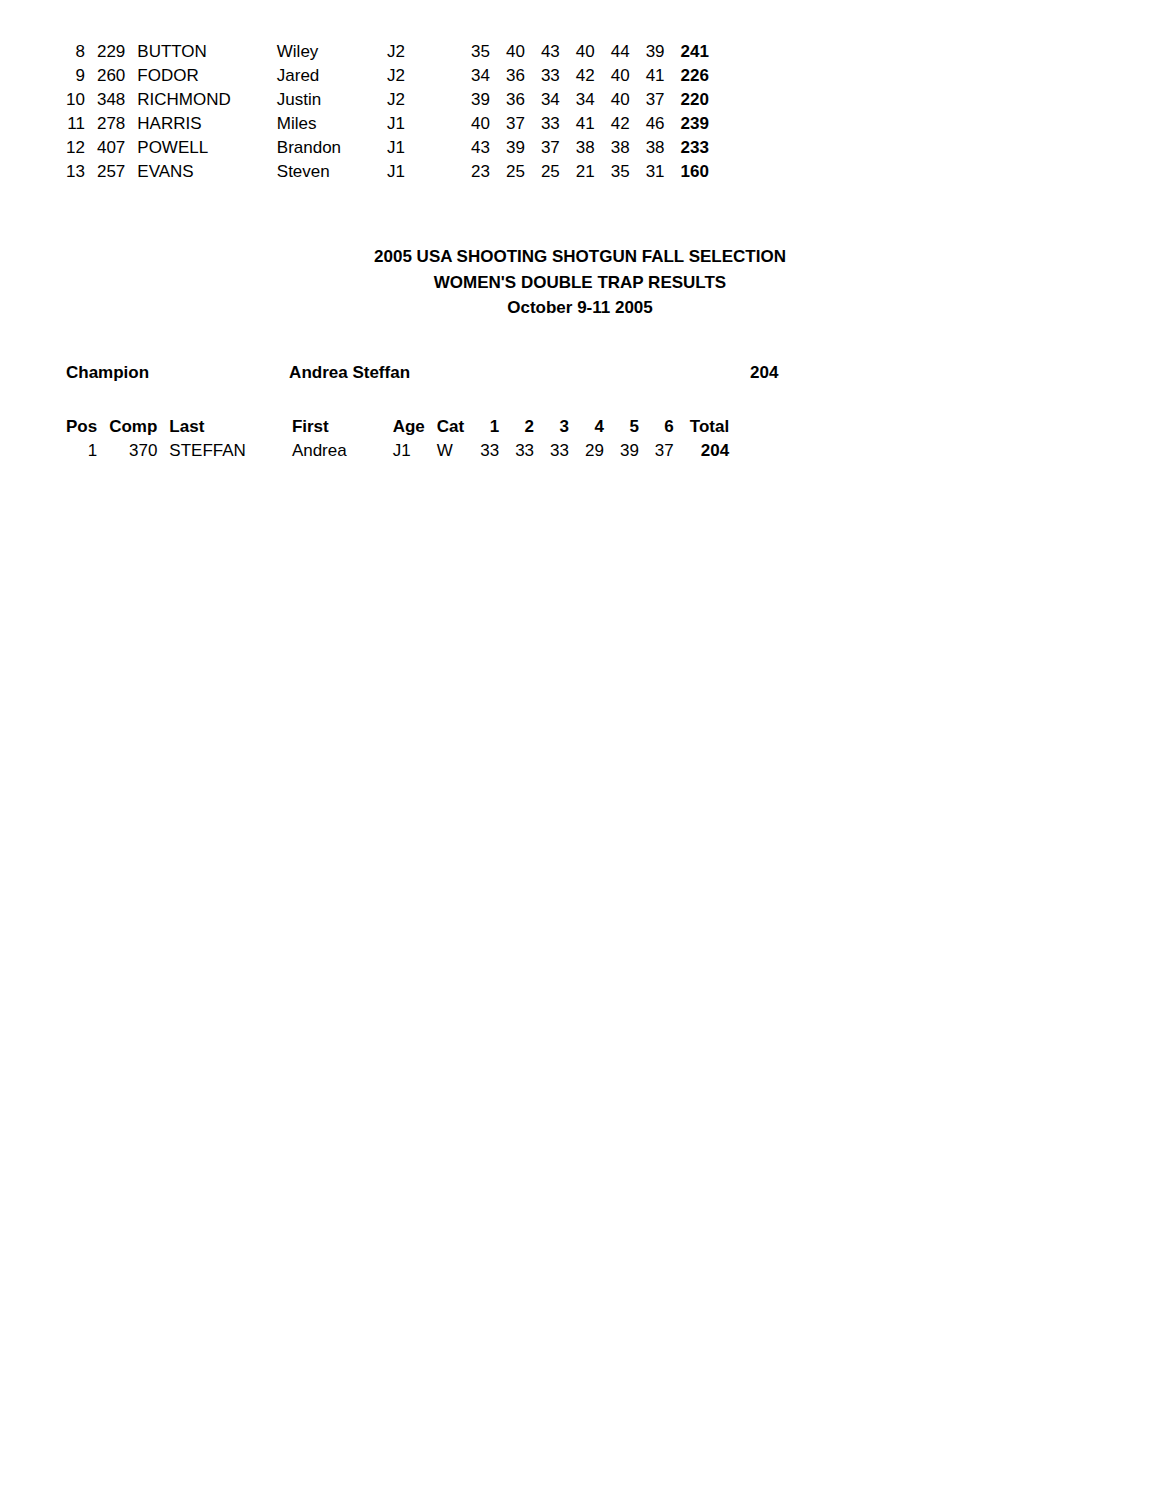| 8 | 229 | BUTTON | Wiley | J2 | 35 | 40 | 43 | 40 | 44 | 39 | 241 |
| 9 | 260 | FODOR | Jared | J2 | 34 | 36 | 33 | 42 | 40 | 41 | 226 |
| 10 | 348 | RICHMOND | Justin | J2 | 39 | 36 | 34 | 34 | 40 | 37 | 220 |
| 11 | 278 | HARRIS | Miles | J1 | 40 | 37 | 33 | 41 | 42 | 46 | 239 |
| 12 | 407 | POWELL | Brandon | J1 | 43 | 39 | 37 | 38 | 38 | 38 | 233 |
| 13 | 257 | EVANS | Steven | J1 | 23 | 25 | 25 | 21 | 35 | 31 | 160 |
2005 USA SHOOTING SHOTGUN FALL SELECTION
WOMEN'S DOUBLE TRAP RESULTS
October 9-11 2005
| Champion | Andrea Steffan | 204 |
| Pos | Comp | Last | First | Age | Cat | 1 | 2 | 3 | 4 | 5 | 6 | Total |
| --- | --- | --- | --- | --- | --- | --- | --- | --- | --- | --- | --- | --- |
| 1 | 370 | STEFFAN | Andrea | J1 | W | 33 | 33 | 33 | 29 | 39 | 37 | 204 |